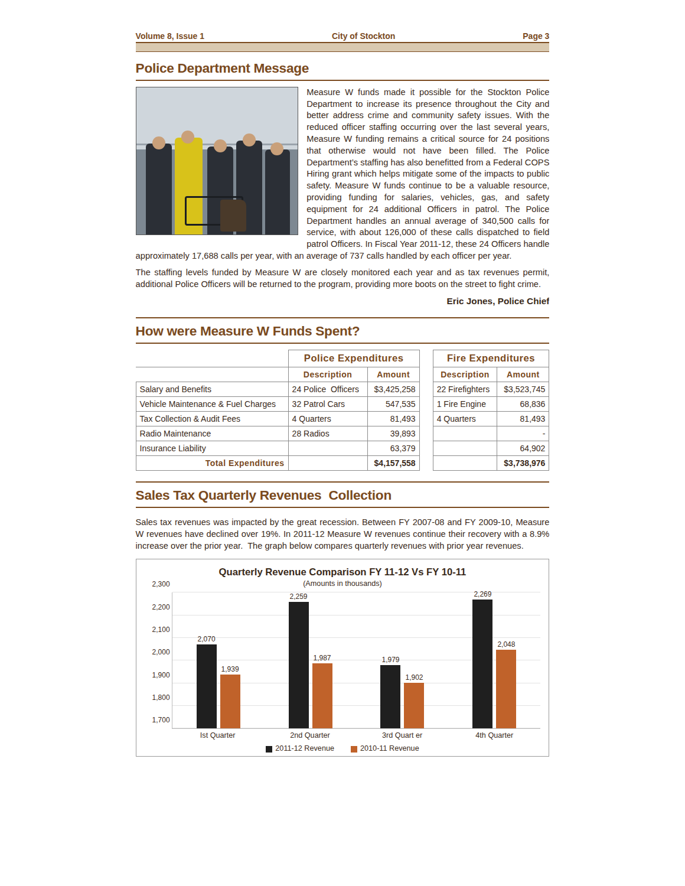Volume 8, Issue 1
City of Stockton
Page 3
Police Department Message
Measure W funds made it possible for the Stockton Police Department to increase its presence throughout the City and better address crime and community safety issues. With the reduced officer staffing occurring over the last several years, Measure W funding remains a critical source for 24 positions that otherwise would not have been filled. The Police Department’s staffing has also benefitted from a Federal COPS Hiring grant which helps mitigate some of the impacts to public safety. Measure W funds continue to be a valuable resource, providing funding for salaries, vehicles, gas, and safety equipment for 24 additional Officers in patrol. The Police Department handles an annual average of 340,500 calls for service, with about 126,000 of these calls dispatched to field patrol Officers. In Fiscal Year 2011-12, these 24 Officers handle approximately 17,688 calls per year, with an average of 737 calls handled by each officer per year.
The staffing levels funded by Measure W are closely monitored each year and as tax revenues permit, additional Police Officers will be returned to the program, providing more boots on the street to fight crime.
Eric Jones, Police Chief
How were Measure W Funds Spent?
| | Police Expenditures | | Fire Expenditures |
| --- | --- | --- | --- |
| | Description | Amount | | Description | Amount |
| Salary and Benefits | 24 Police Officers | $3,425,258 | | 22 Firefighters | $3,523,745 |
| Vehicle Maintenance & Fuel Charges | 32 Patrol Cars | 547,535 | | 1 Fire Engine | 68,836 |
| Tax Collection & Audit Fees | 4 Quarters | 81,493 | | 4 Quarters | 81,493 |
| Radio Maintenance | 28 Radios | 39,893 | | | - |
| Insurance Liability | | 63,379 | | | 64,902 |
| Total Expenditures | | $4,157,558 | | | $3,738,976 |
Sales Tax Quarterly Revenues Collection
Sales tax revenues was impacted by the great recession. Between FY 2007-08 and FY 2009-10, Measure W revenues have declined over 19%. In 2011-12 Measure W revenues continue their recovery with a 8.9% increase over the prior year. The graph below compares quarterly revenues with prior year revenues.
Quarterly Revenue Comparison FY 11-12 Vs FY 10-11
(Amounts in thousands)
1,700
1,800
1,900
2,000
2,100
2,200
2,300
2,070
1,939
2,259
1,987
1,979
1,902
2,269
2,048
Ist Quarter 2nd Quarter 3rd Quart er 4th Quarter
2011-12 Revenue 2010-11 Revenue